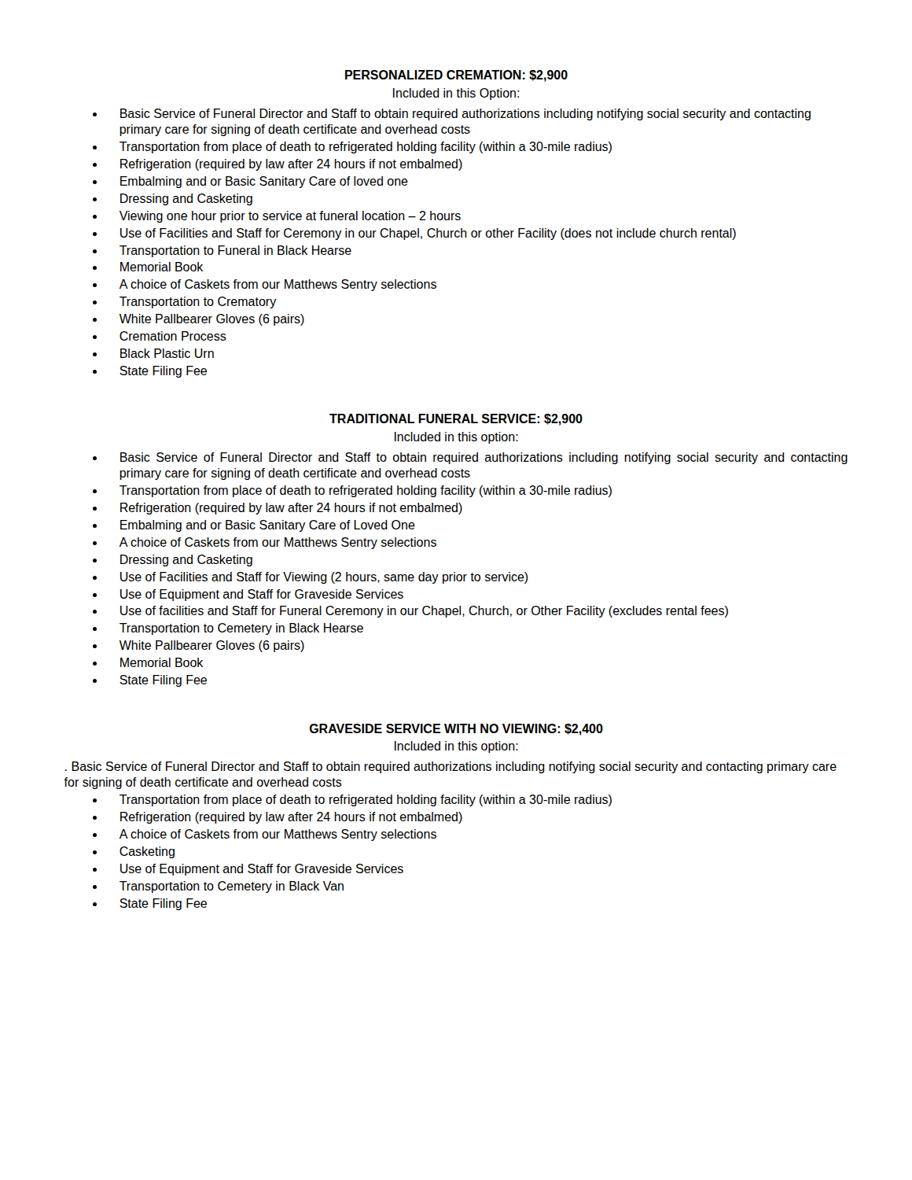PERSONALIZED CREMATION: $2,900
Included in this Option:
Basic Service of Funeral Director and Staff to obtain required authorizations including notifying social security and contacting primary care for signing of death certificate and overhead costs
Transportation from place of death to refrigerated holding facility (within a 30-mile radius)
Refrigeration (required by law after 24 hours if not embalmed)
Embalming and or Basic Sanitary Care of loved one
Dressing and Casketing
Viewing one hour prior to service at funeral location – 2 hours
Use of Facilities and Staff for Ceremony in our Chapel, Church or other Facility (does not include church rental)
Transportation to Funeral in Black Hearse
Memorial Book
A choice of Caskets from our Matthews Sentry selections
Transportation to Crematory
White Pallbearer Gloves (6 pairs)
Cremation Process
Black Plastic Urn
State Filing Fee
TRADITIONAL FUNERAL SERVICE: $2,900
Included in this option:
Basic Service of Funeral Director and Staff to obtain required authorizations including notifying social security and contacting primary care for signing of death certificate and overhead costs
Transportation from place of death to refrigerated holding facility (within a 30-mile radius)
Refrigeration (required by law after 24 hours if not embalmed)
Embalming and or Basic Sanitary Care of Loved One
A choice of Caskets from our Matthews Sentry selections
Dressing and Casketing
Use of Facilities and Staff for Viewing (2 hours, same day prior to service)
Use of Equipment and Staff for Graveside Services
Use of facilities and Staff for Funeral Ceremony in our Chapel, Church, or Other Facility (excludes rental fees)
Transportation to Cemetery in Black Hearse
White Pallbearer Gloves (6 pairs)
Memorial Book
State Filing Fee
GRAVESIDE SERVICE WITH NO VIEWING: $2,400
Included in this option:
. Basic Service of Funeral Director and Staff to obtain required authorizations including notifying social security and contacting primary care for signing of death certificate and overhead costs
Transportation from place of death to refrigerated holding facility (within a 30-mile radius)
Refrigeration (required by law after 24 hours if not embalmed)
A choice of Caskets from our Matthews Sentry selections
Casketing
Use of Equipment and Staff for Graveside Services
Transportation to Cemetery in Black Van
State Filing Fee